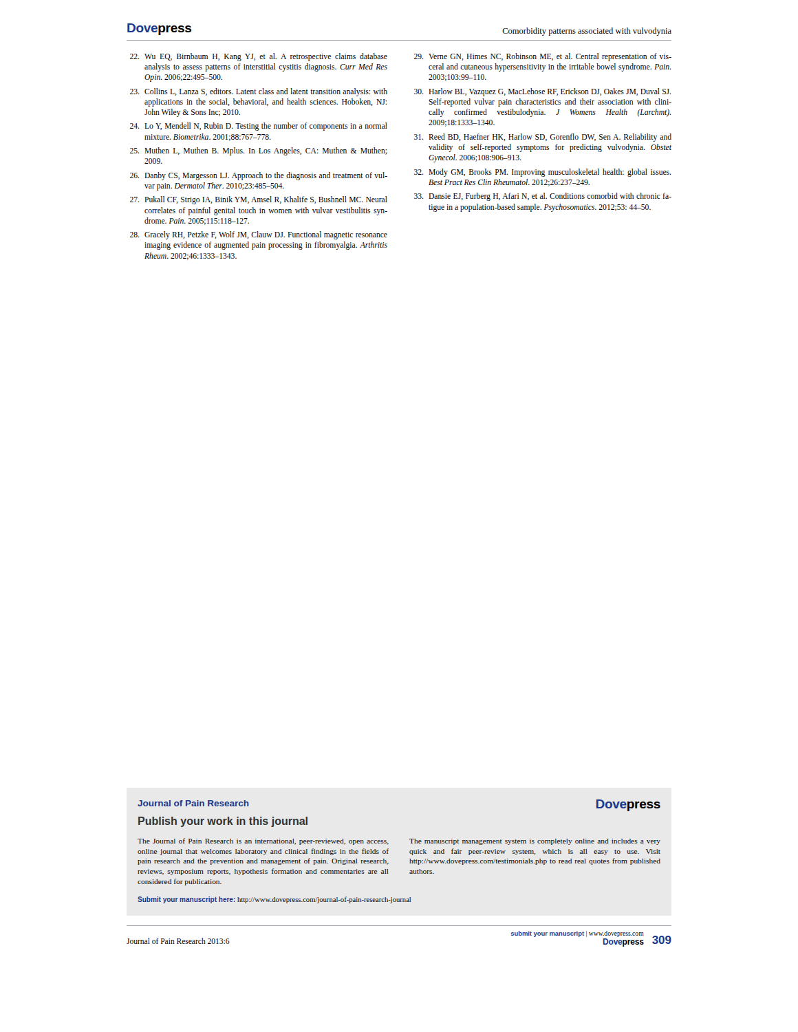Dovepress
Comorbidity patterns associated with vulvodynia
22. Wu EQ, Birnbaum H, Kang YJ, et al. A retrospective claims database analysis to assess patterns of interstitial cystitis diagnosis. Curr Med Res Opin. 2006;22:495–500.
23. Collins L, Lanza S, editors. Latent class and latent transition analysis: with applications in the social, behavioral, and health sciences. Hoboken, NJ: John Wiley & Sons Inc; 2010.
24. Lo Y, Mendell N, Rubin D. Testing the number of components in a normal mixture. Biometrika. 2001;88:767–778.
25. Muthen L, Muthen B. Mplus. In Los Angeles, CA: Muthen & Muthen; 2009.
26. Danby CS, Margesson LJ. Approach to the diagnosis and treatment of vulvar pain. Dermatol Ther. 2010;23:485–504.
27. Pukall CF, Strigo IA, Binik YM, Amsel R, Khalife S, Bushnell MC. Neural correlates of painful genital touch in women with vulvar vestibulitis syndrome. Pain. 2005;115:118–127.
28. Gracely RH, Petzke F, Wolf JM, Clauw DJ. Functional magnetic resonance imaging evidence of augmented pain processing in fibromyalgia. Arthritis Rheum. 2002;46:1333–1343.
29. Verne GN, Himes NC, Robinson ME, et al. Central representation of visceral and cutaneous hypersensitivity in the irritable bowel syndrome. Pain. 2003;103:99–110.
30. Harlow BL, Vazquez G, MacLehose RF, Erickson DJ, Oakes JM, Duval SJ. Self-reported vulvar pain characteristics and their association with clinically confirmed vestibulodynia. J Womens Health (Larchmt). 2009;18:1333–1340.
31. Reed BD, Haefner HK, Harlow SD, Gorenflo DW, Sen A. Reliability and validity of self-reported symptoms for predicting vulvodynia. Obstet Gynecol. 2006;108:906–913.
32. Mody GM, Brooks PM. Improving musculoskeletal health: global issues. Best Pract Res Clin Rheumatol. 2012;26:237–249.
33. Dansie EJ, Furberg H, Afari N, et al. Conditions comorbid with chronic fatigue in a population-based sample. Psychosomatics. 2012;53: 44–50.
Journal of Pain Research
Publish your work in this journal
Dovepress
The Journal of Pain Research is an international, peer-reviewed, open access, online journal that welcomes laboratory and clinical findings in the fields of pain research and the prevention and management of pain. Original research, reviews, symposium reports, hypothesis formation and commentaries are all considered for publication.
The manuscript management system is completely online and includes a very quick and fair peer-review system, which is all easy to use. Visit http://www.dovepress.com/testimonials.php to read real quotes from published authors.
Submit your manuscript here: http://www.dovepress.com/journal-of-pain-research-journal
Journal of Pain Research 2013:6
submit your manuscript | www.dovepress.com
Dovepress
309